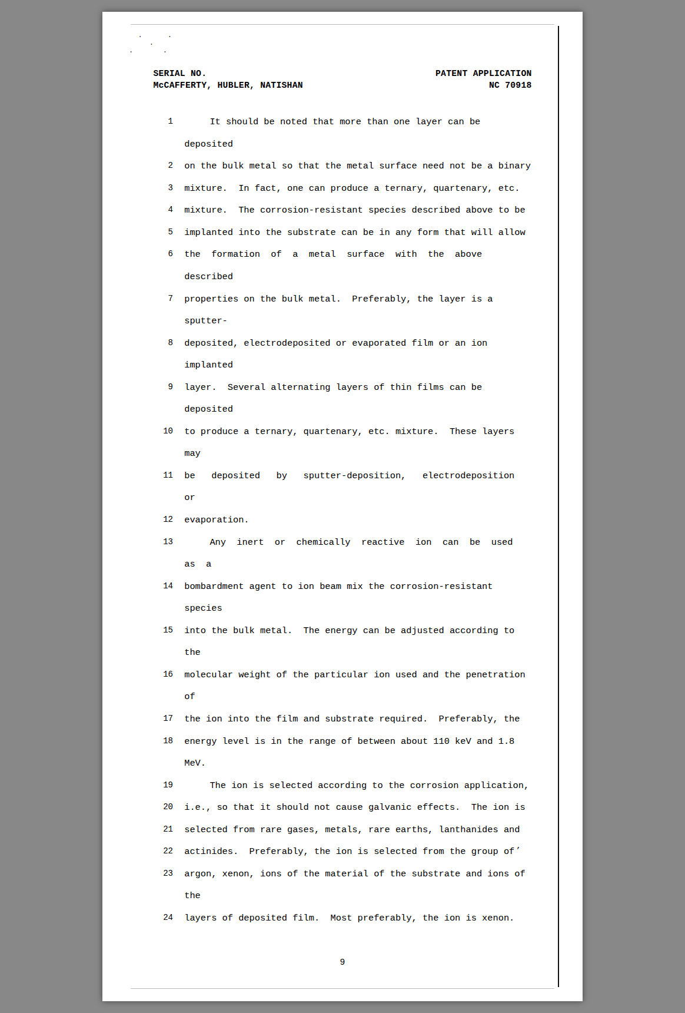. . . . .
SERIAL NO. McCAFFERTY, HUBLER, NATISHAN
PATENT APPLICATION NC 70918
It should be noted that more than one layer can be deposited
on the bulk metal so that the metal surface need not be a binary
mixture. In fact, one can produce a ternary, quartenary, etc.
mixture. The corrosion-resistant species described above to be
implanted into the substrate can be in any form that will allow
the formation of a metal surface with the above described
properties on the bulk metal. Preferably, the layer is a sputter-
deposited, electrodeposited or evaporated film or an ion implanted
layer. Several alternating layers of thin films can be deposited
to produce a ternary, quartenary, etc. mixture. These layers may
be deposited by sputter-deposition, electrodeposition or
evaporation.
Any inert or chemically reactive ion can be used as a
bombardment agent to ion beam mix the corrosion-resistant species
into the bulk metal. The energy can be adjusted according to the
molecular weight of the particular ion used and the penetration of
the ion into the film and substrate required. Preferably, the
energy level is in the range of between about 110 keV and 1.8 MeV.
The ion is selected according to the corrosion application,
i.e., so that it should not cause galvanic effects. The ion is
selected from rare gases, metals, rare earths, lanthanides and
actinides. Preferably, the ion is selected from the group of ’
argon, xenon, ions of the material of the substrate and ions of the
layers of deposited film. Most preferably, the ion is xenon.
9